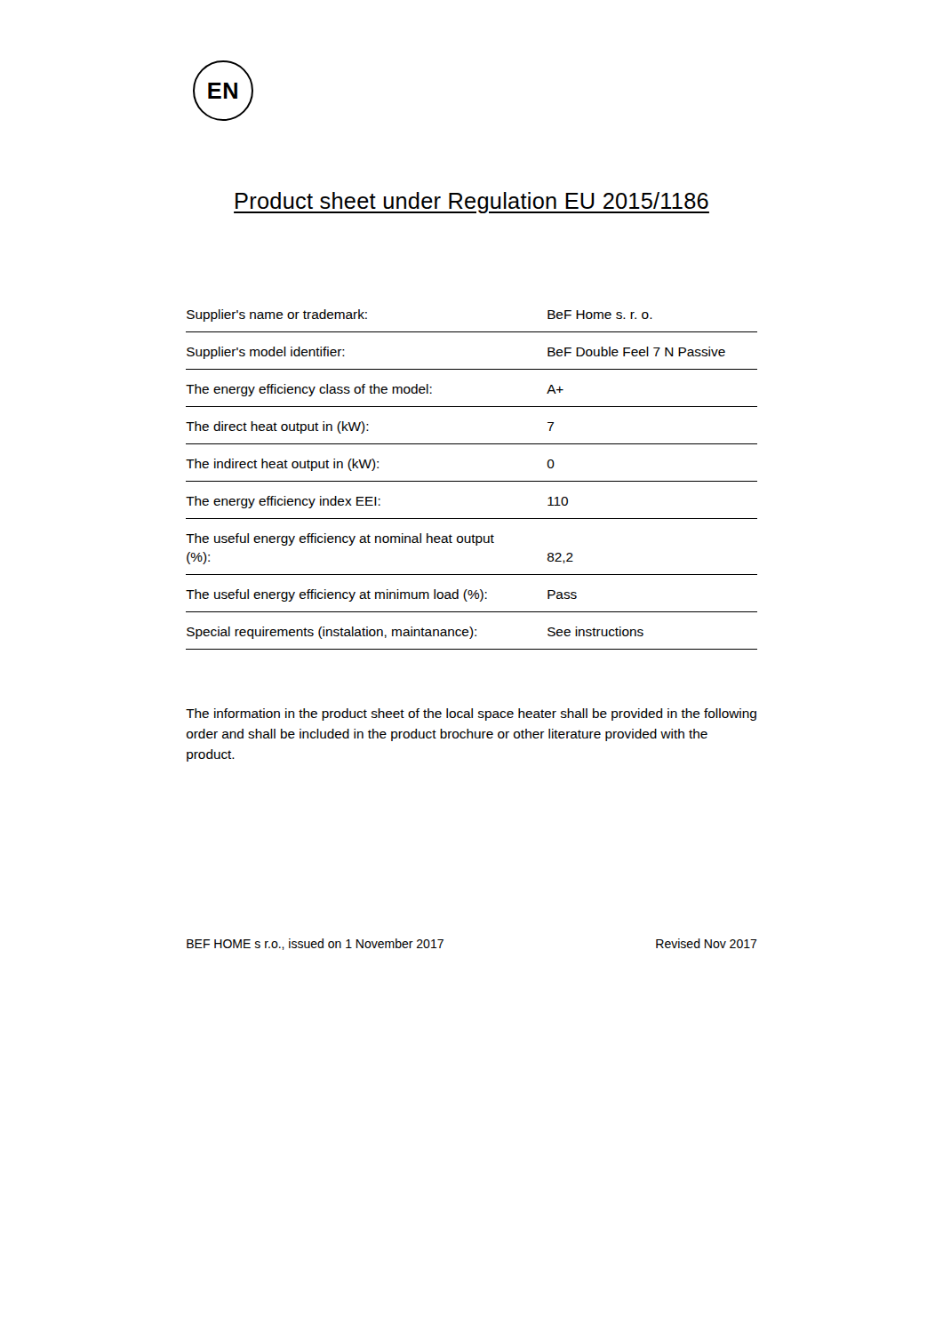EN
Product sheet under Regulation EU 2015/1186
| Supplier's name or trademark: | BeF Home s. r. o. |
| Supplier's model identifier: | BeF Double Feel 7 N Passive |
| The energy efficiency class of the model: | A+ |
| The direct heat output in (kW): | 7 |
| The indirect heat output in (kW): | 0 |
| The energy efficiency index EEI: | 110 |
| The useful energy efficiency at nominal heat output (%): | 82,2 |
| The useful energy efficiency at minimum load (%): | Pass |
| Special requirements (instalation, maintanance): | See instructions |
The information in the product sheet of the local space heater shall be provided in the following order and shall be included in the product brochure or other literature provided with the product.
BEF HOME s r.o., issued on 1 November 2017 Revised Nov 2017